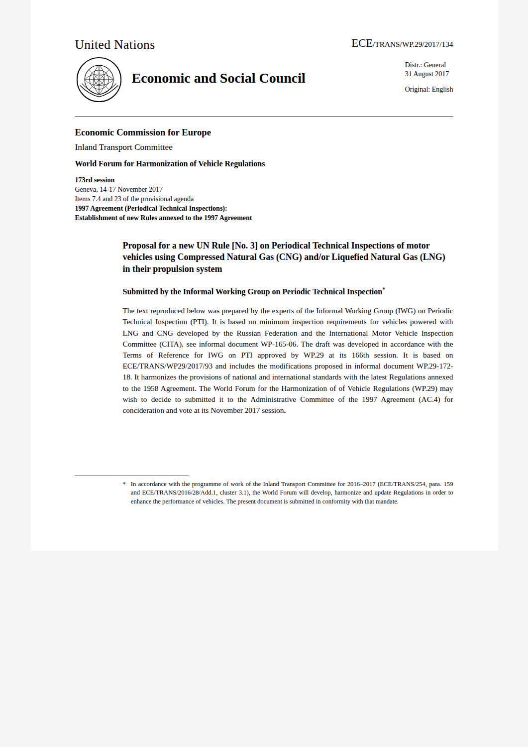United Nations
ECE/TRANS/WP.29/2017/134
Economic and Social Council
Distr.: General
31 August 2017
Original: English
Economic Commission for Europe
Inland Transport Committee
World Forum for Harmonization of Vehicle Regulations
173rd session
Geneva, 14-17 November 2017
Items 7.4 and 23 of the provisional agenda
1997 Agreement (Periodical Technical Inspections):
Establishment of new Rules annexed to the 1997 Agreement
Proposal for a new UN Rule [No. 3] on Periodical Technical Inspections of motor vehicles using Compressed Natural Gas (CNG) and/or Liquefied Natural Gas (LNG) in their propulsion system
Submitted by the Informal Working Group on Periodic Technical Inspection*
The text reproduced below was prepared by the experts of the Informal Working Group (IWG) on Periodic Technical Inspection (PTI). It is based on minimum inspection requirements for vehicles powered with LNG and CNG developed by the Russian Federation and the International Motor Vehicle Inspection Committee (CITA), see informal document WP-165-06. The draft was developed in accordance with the Terms of Reference for IWG on PTI approved by WP.29 at its 166th session. It is based on ECE/TRANS/WP29/2017/93 and includes the modifications proposed in informal document WP.29-172-18. It harmonizes the provisions of national and international standards with the latest Regulations annexed to the 1958 Agreement. The World Forum for the Harmonization of of Vehicle Regulations (WP.29) may wish to decide to submitted it to the Administrative Committee of the 1997 Agreement (AC.4) for concideration and vote at its November 2017 session.
* In accordance with the programme of work of the Inland Transport Committee for 2016–2017 (ECE/TRANS/254, para. 159 and ECE/TRANS/2016/28/Add.1, cluster 3.1), the World Forum will develop, harmonize and update Regulations in order to enhance the performance of vehicles. The present document is submitted in conformity with that mandate.